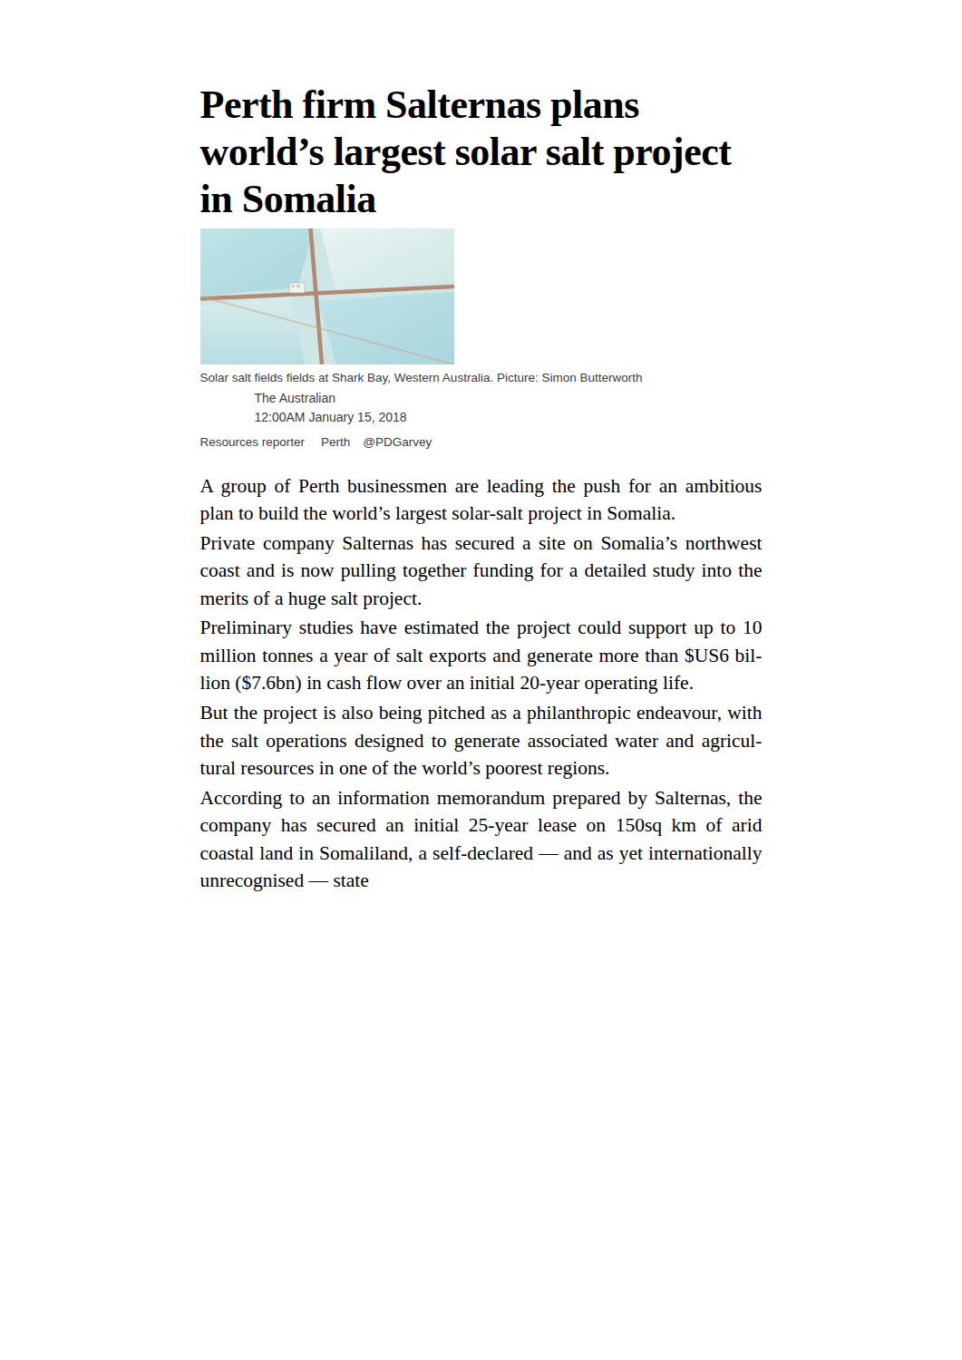Perth firm Salternas plans world’s largest solar salt project in Somalia
Solar salt fields fields at Shark Bay, Western Australia. Picture: Simon Butterworth
The Australian 12:00AM January 15, 2018
Resources reporter Perth@PDGarvey
A group of Perth businessmen are leading the push for an ambitious plan to build the world’s largest solar-salt project in Somalia.
Private company Salternas has secured a site on Somalia’s northwest coast and is now pulling together funding for a detailed study into the merits of a huge salt project.
Preliminary studies have estimated the project could support up to 10 million tonnes a year of salt exports and generate more than $US6 billion ($7.6bn) in cash flow over an initial 20-year operating life.
But the project is also being pitched as a philanthropic endeavour, with the salt operations designed to generate associated water and agricultural resources in one of the world’s poorest regions.
According to an information memorandum prepared by Salternas, the company has secured an initial 25-year lease on 150sq km of arid coastal land in Somaliland, a self-declared — and as yet internationally unrecognised — state